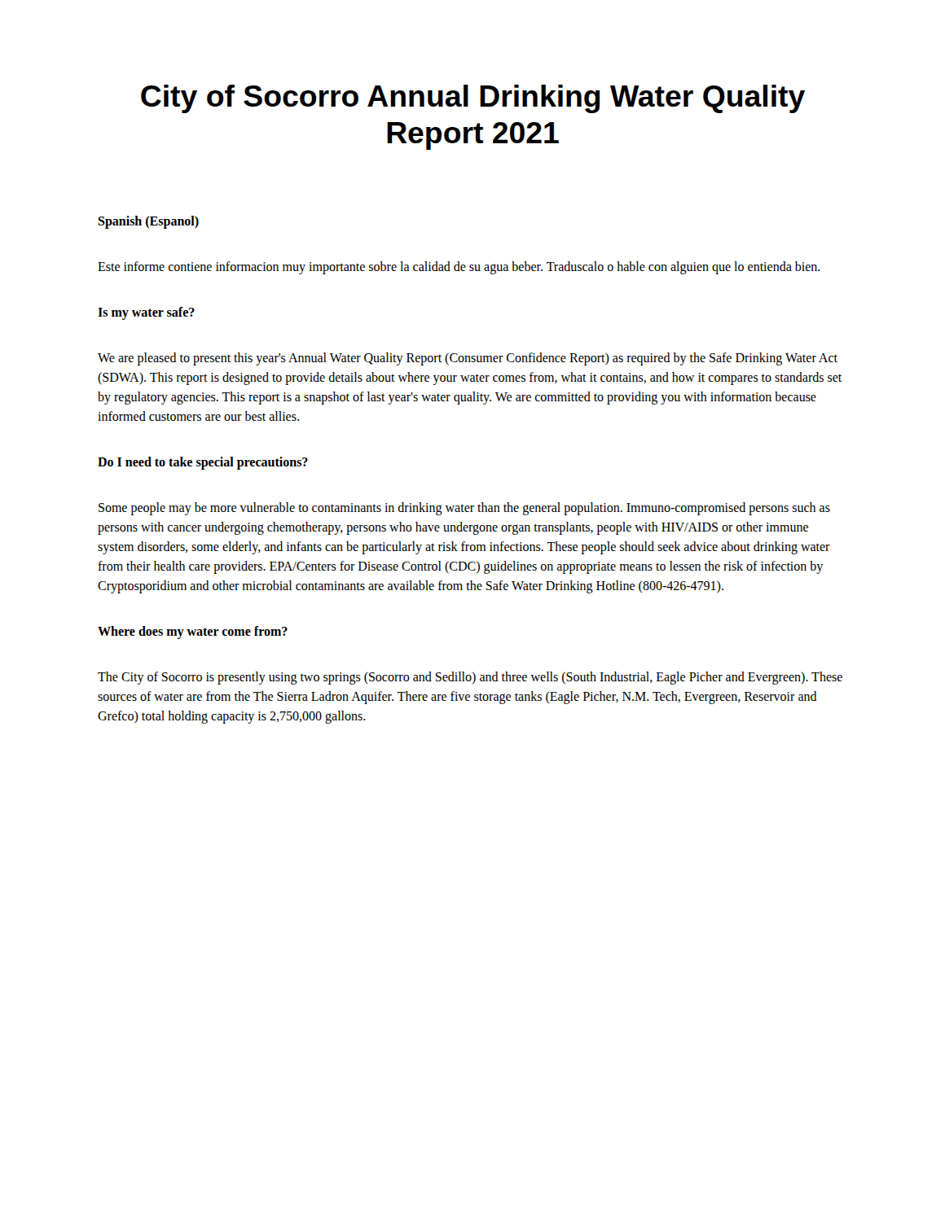City of Socorro Annual Drinking Water Quality Report 2021
Spanish (Espanol)
Este informe contiene informacion muy importante sobre la calidad de su agua beber. Traduscalo o hable con alguien que lo entienda bien.
Is my water safe?
We are pleased to present this year's Annual Water Quality Report (Consumer Confidence Report) as required by the Safe Drinking Water Act (SDWA). This report is designed to provide details about where your water comes from, what it contains, and how it compares to standards set by regulatory agencies. This report is a snapshot of last year's water quality. We are committed to providing you with information because informed customers are our best allies.
Do I need to take special precautions?
Some people may be more vulnerable to contaminants in drinking water than the general population. Immuno-compromised persons such as persons with cancer undergoing chemotherapy, persons who have undergone organ transplants, people with HIV/AIDS or other immune system disorders, some elderly, and infants can be particularly at risk from infections. These people should seek advice about drinking water from their health care providers. EPA/Centers for Disease Control (CDC) guidelines on appropriate means to lessen the risk of infection by Cryptosporidium and other microbial contaminants are available from the Safe Water Drinking Hotline (800-426-4791).
Where does my water come from?
The City of Socorro is presently using two springs (Socorro and Sedillo) and three wells (South Industrial, Eagle Picher and Evergreen). These sources of water are from the The Sierra Ladron Aquifer. There are five storage tanks (Eagle Picher, N.M. Tech, Evergreen, Reservoir and Grefco) total holding capacity is 2,750,000 gallons.